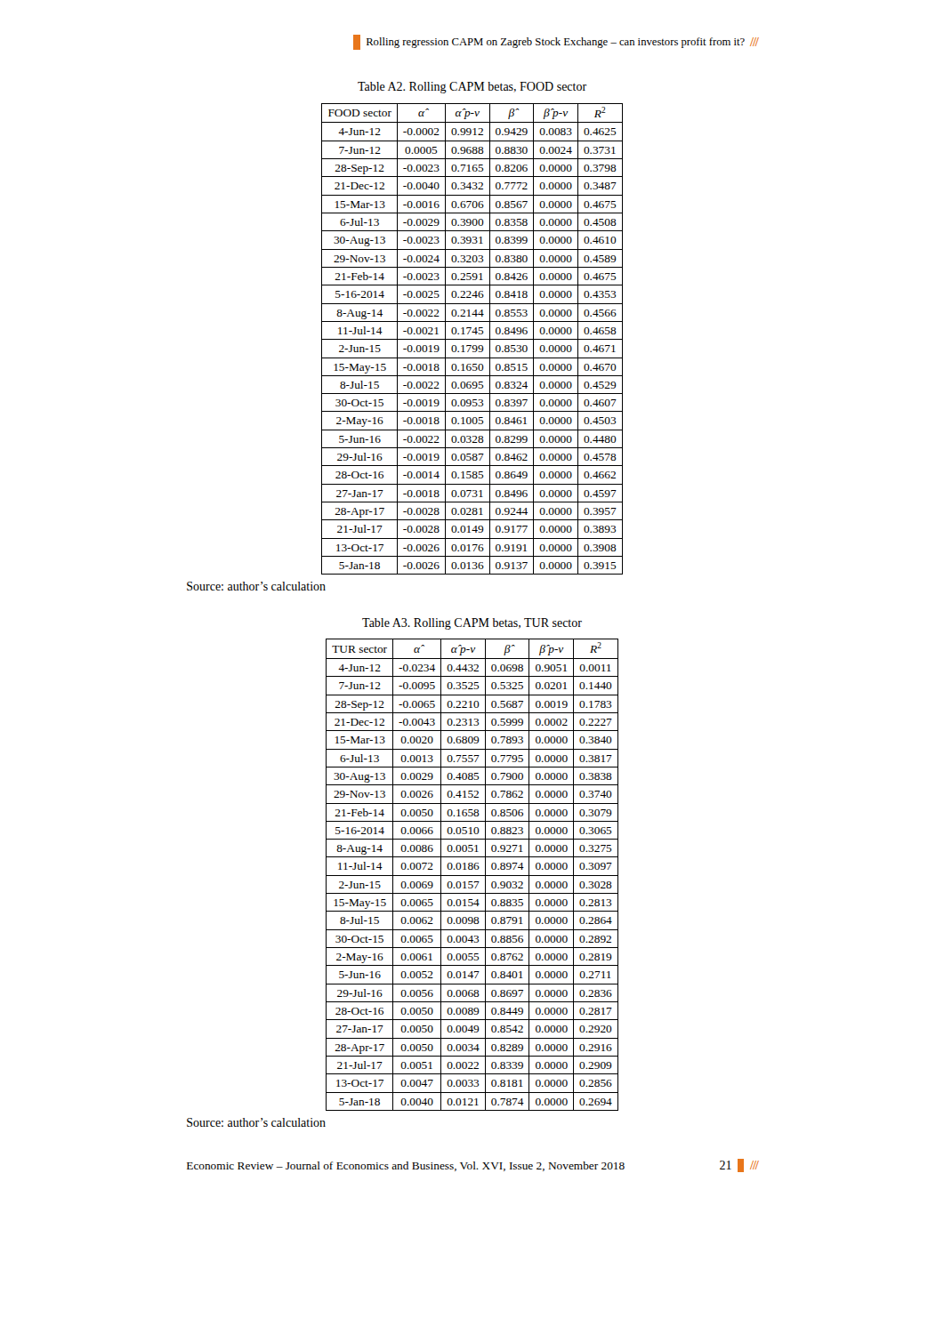Rolling regression CAPM on Zagreb Stock Exchange – can investors profit from it? ///
Table A2. Rolling CAPM betas, FOOD sector
| FOOD sector | α̂ | α̂ p-v | β̂ | β̂ p-v | R 2 |
| --- | --- | --- | --- | --- | --- |
| 4-Jun-12 | -0.0002 | 0.9912 | 0.9429 | 0.0083 | 0.4625 |
| 7-Jun-12 | 0.0005 | 0.9688 | 0.8830 | 0.0024 | 0.3731 |
| 28-Sep-12 | -0.0023 | 0.7165 | 0.8206 | 0.0000 | 0.3798 |
| 21-Dec-12 | -0.0040 | 0.3432 | 0.7772 | 0.0000 | 0.3487 |
| 15-Mar-13 | -0.0016 | 0.6706 | 0.8567 | 0.0000 | 0.4675 |
| 6-Jul-13 | -0.0029 | 0.3900 | 0.8358 | 0.0000 | 0.4508 |
| 30-Aug-13 | -0.0023 | 0.3931 | 0.8399 | 0.0000 | 0.4610 |
| 29-Nov-13 | -0.0024 | 0.3203 | 0.8380 | 0.0000 | 0.4589 |
| 21-Feb-14 | -0.0023 | 0.2591 | 0.8426 | 0.0000 | 0.4675 |
| 5-16-2014 | -0.0025 | 0.2246 | 0.8418 | 0.0000 | 0.4353 |
| 8-Aug-14 | -0.0022 | 0.2144 | 0.8553 | 0.0000 | 0.4566 |
| 11-Jul-14 | -0.0021 | 0.1745 | 0.8496 | 0.0000 | 0.4658 |
| 2-Jun-15 | -0.0019 | 0.1799 | 0.8530 | 0.0000 | 0.4671 |
| 15-May-15 | -0.0018 | 0.1650 | 0.8515 | 0.0000 | 0.4670 |
| 8-Jul-15 | -0.0022 | 0.0695 | 0.8324 | 0.0000 | 0.4529 |
| 30-Oct-15 | -0.0019 | 0.0953 | 0.8397 | 0.0000 | 0.4607 |
| 2-May-16 | -0.0018 | 0.1005 | 0.8461 | 0.0000 | 0.4503 |
| 5-Jun-16 | -0.0022 | 0.0328 | 0.8299 | 0.0000 | 0.4480 |
| 29-Jul-16 | -0.0019 | 0.0587 | 0.8462 | 0.0000 | 0.4578 |
| 28-Oct-16 | -0.0014 | 0.1585 | 0.8649 | 0.0000 | 0.4662 |
| 27-Jan-17 | -0.0018 | 0.0731 | 0.8496 | 0.0000 | 0.4597 |
| 28-Apr-17 | -0.0028 | 0.0281 | 0.9244 | 0.0000 | 0.3957 |
| 21-Jul-17 | -0.0028 | 0.0149 | 0.9177 | 0.0000 | 0.3893 |
| 13-Oct-17 | -0.0026 | 0.0176 | 0.9191 | 0.0000 | 0.3908 |
| 5-Jan-18 | -0.0026 | 0.0136 | 0.9137 | 0.0000 | 0.3915 |
Source: author’s calculation
Table A3. Rolling CAPM betas, TUR sector
| TUR sector | α̂ | α̂ p-v | β̂ | β̂ p-v | R 2 |
| --- | --- | --- | --- | --- | --- |
| 4-Jun-12 | -0.0234 | 0.4432 | 0.0698 | 0.9051 | 0.0011 |
| 7-Jun-12 | -0.0095 | 0.3525 | 0.5325 | 0.0201 | 0.1440 |
| 28-Sep-12 | -0.0065 | 0.2210 | 0.5687 | 0.0019 | 0.1783 |
| 21-Dec-12 | -0.0043 | 0.2313 | 0.5999 | 0.0002 | 0.2227 |
| 15-Mar-13 | 0.0020 | 0.6809 | 0.7893 | 0.0000 | 0.3840 |
| 6-Jul-13 | 0.0013 | 0.7557 | 0.7795 | 0.0000 | 0.3817 |
| 30-Aug-13 | 0.0029 | 0.4085 | 0.7900 | 0.0000 | 0.3838 |
| 29-Nov-13 | 0.0026 | 0.4152 | 0.7862 | 0.0000 | 0.3740 |
| 21-Feb-14 | 0.0050 | 0.1658 | 0.8506 | 0.0000 | 0.3079 |
| 5-16-2014 | 0.0066 | 0.0510 | 0.8823 | 0.0000 | 0.3065 |
| 8-Aug-14 | 0.0086 | 0.0051 | 0.9271 | 0.0000 | 0.3275 |
| 11-Jul-14 | 0.0072 | 0.0186 | 0.8974 | 0.0000 | 0.3097 |
| 2-Jun-15 | 0.0069 | 0.0157 | 0.9032 | 0.0000 | 0.3028 |
| 15-May-15 | 0.0065 | 0.0154 | 0.8835 | 0.0000 | 0.2813 |
| 8-Jul-15 | 0.0062 | 0.0098 | 0.8791 | 0.0000 | 0.2864 |
| 30-Oct-15 | 0.0065 | 0.0043 | 0.8856 | 0.0000 | 0.2892 |
| 2-May-16 | 0.0061 | 0.0055 | 0.8762 | 0.0000 | 0.2819 |
| 5-Jun-16 | 0.0052 | 0.0147 | 0.8401 | 0.0000 | 0.2711 |
| 29-Jul-16 | 0.0056 | 0.0068 | 0.8697 | 0.0000 | 0.2836 |
| 28-Oct-16 | 0.0050 | 0.0089 | 0.8449 | 0.0000 | 0.2817 |
| 27-Jan-17 | 0.0050 | 0.0049 | 0.8542 | 0.0000 | 0.2920 |
| 28-Apr-17 | 0.0050 | 0.0034 | 0.8289 | 0.0000 | 0.2916 |
| 21-Jul-17 | 0.0051 | 0.0022 | 0.8339 | 0.0000 | 0.2909 |
| 13-Oct-17 | 0.0047 | 0.0033 | 0.8181 | 0.0000 | 0.2856 |
| 5-Jan-18 | 0.0040 | 0.0121 | 0.7874 | 0.0000 | 0.2694 |
Source: author’s calculation
Economic Review – Journal of Economics and Business, Vol. XVI, Issue 2, November 2018
21 ///